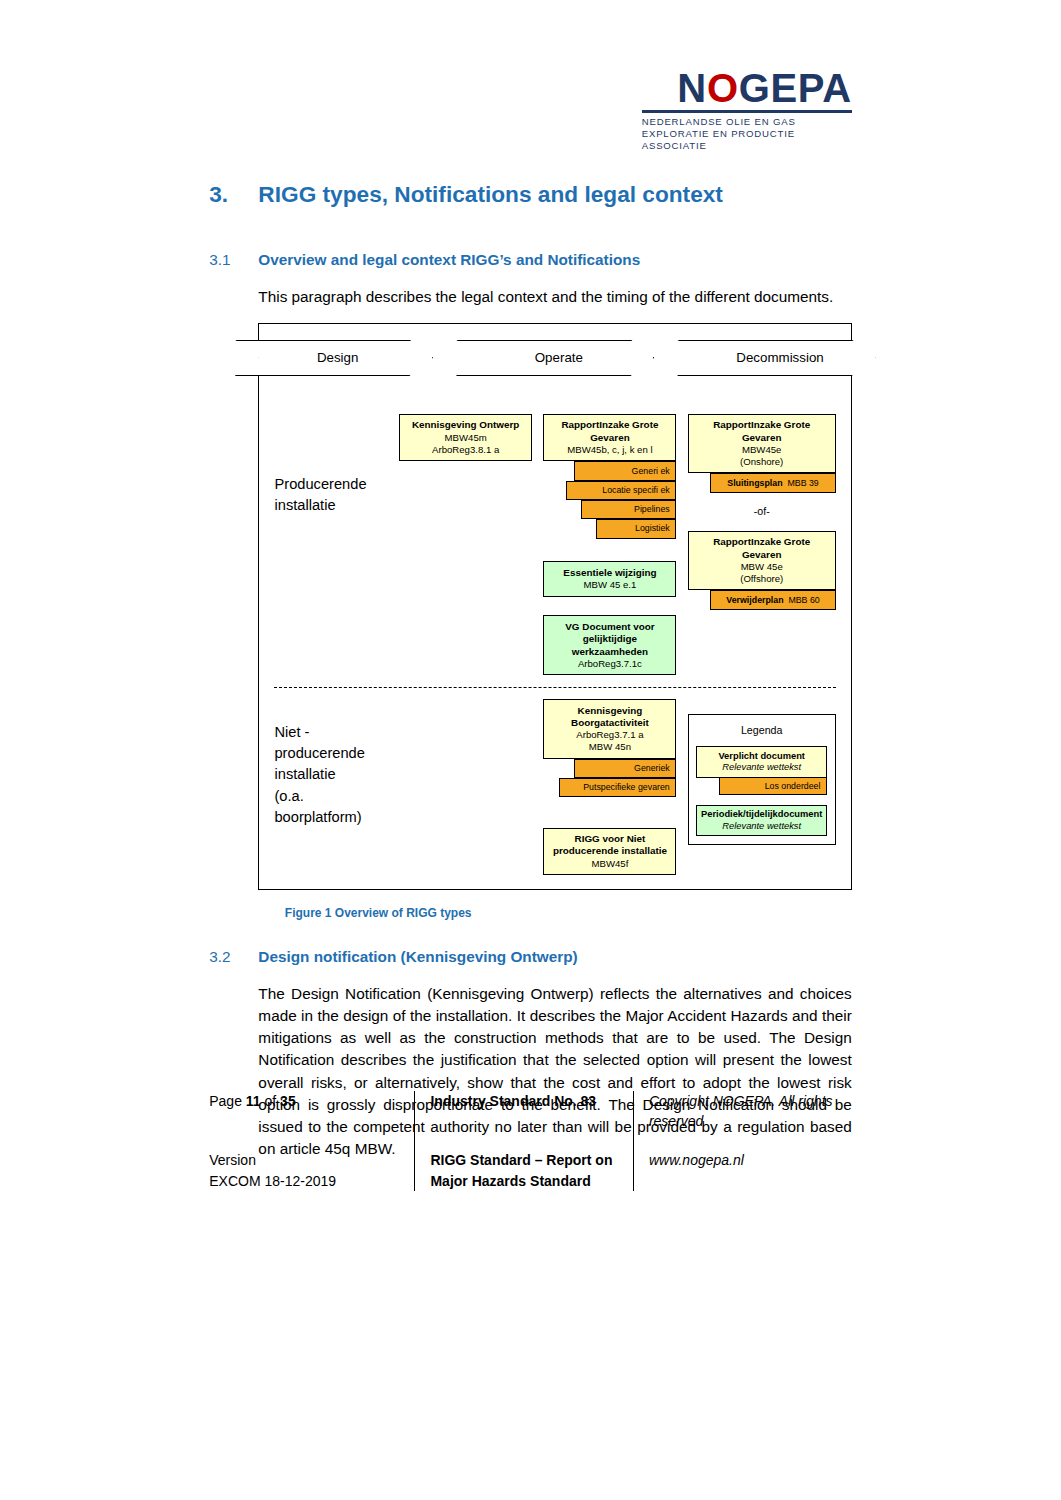NOGEPA
NEDERLANDSE OLIE EN GAS
EXPLORATIE EN PRODUCTIE ASSOCIATIE
3. RIGG types, Notifications and legal context
3.1 Overview and legal context RIGG’s and Notifications
This paragraph describes the legal context and the timing of the different documents.
Design
Operate
Decommission
Producerende
installatie
Kennisgeving Ontwerp
MBW45m
ArboReg3.8.1 a
RapportInzake Grote
Gevaren
MBW45b, c, j, k en l
Generi ek
Locatie specifi ek
Pipelines
Logistiek
Essentiele wijziging
MBW 45 e.1
VG Document voor
gelijktijdige werkzaamheden
ArboReg3.7.1c
RapportInzake Grote
Gevaren
MBW45e
(Onshore)
Sluitingsplan MBB 39
-of-
RapportInzake Grote
Gevaren
MBW 45e
(Offshore)
Verwijderplan MBB 60
Niet - producerende
installatie
(o.a. boorplatform)
Kennisgeving
Boorgatactiviteit
ArboReg3.7.1 a
MBW 45n
Generiek
Putspecifieke gevaren
RIGG voor Niet
producerende installatie
MBW45f
Legenda
Verplicht document
Relevante wettekst
Los onderdeel
Periodiek/tijdelijkdocument
Relevante wettekst
Figure 1 Overview of RIGG types
3.2 Design notification (Kennisgeving Ontwerp)
The Design Notification (Kennisgeving Ontwerp) reflects the alternatives and choices made in the design of the installation. It describes the Major Accident Hazards and their mitigations as well as the construction methods that are to be used. The Design Notification describes the justification that the selected option will present the lowest overall risks, or alternatively, show that the cost and effort to adopt the lowest risk option is grossly disproportionate to the benefit. The Design Notification should be issued to the competent authority no later than will be provided by a regulation based on article 45q MBW.
| Page 11 of 35 | Industry Standard No. 83 | Copyright NOGEPA. All rights reserved |
| Version EXCOM 18-12-2019 | RIGG Standard – Report on Major Hazards Standard | www.nogepa.nl |